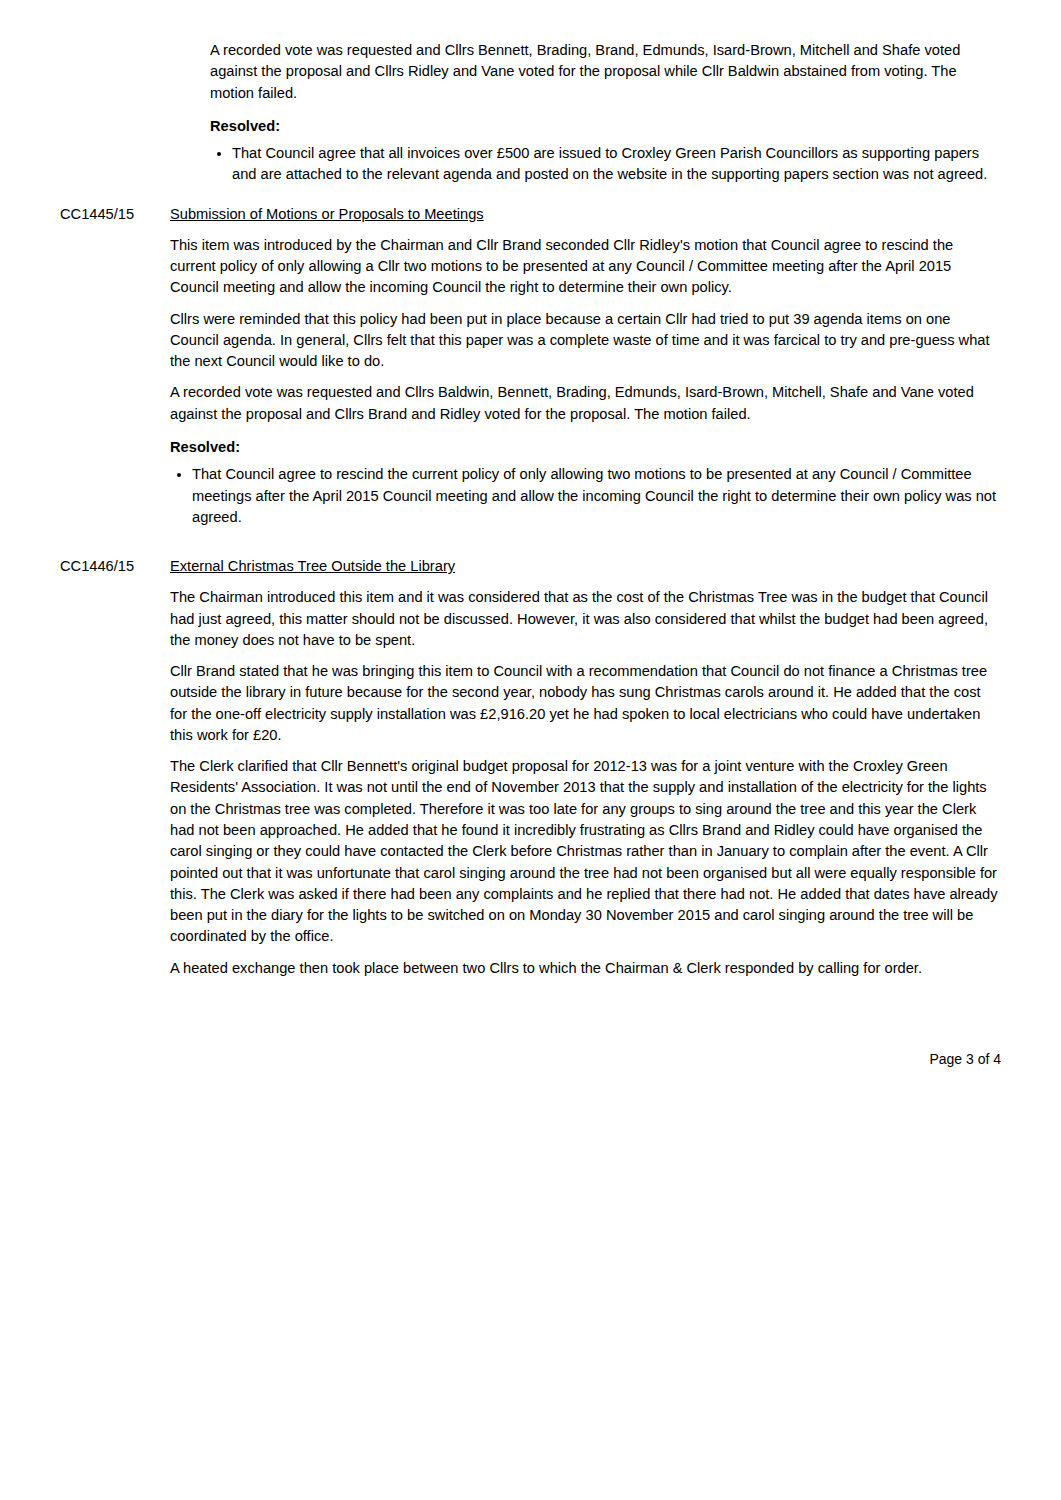A recorded vote was requested and Cllrs Bennett, Brading, Brand, Edmunds, Isard-Brown, Mitchell and Shafe voted against the proposal and Cllrs Ridley and Vane voted for the proposal while Cllr Baldwin abstained from voting. The motion failed.
Resolved:
That Council agree that all invoices over £500 are issued to Croxley Green Parish Councillors as supporting papers and are attached to the relevant agenda and posted on the website in the supporting papers section was not agreed.
CC1445/15
Submission of Motions or Proposals to Meetings
This item was introduced by the Chairman and Cllr Brand seconded Cllr Ridley's motion that Council agree to rescind the current policy of only allowing a Cllr two motions to be presented at any Council / Committee meeting after the April 2015 Council meeting and allow the incoming Council the right to determine their own policy.
Cllrs were reminded that this policy had been put in place because a certain Cllr had tried to put 39 agenda items on one Council agenda. In general, Cllrs felt that this paper was a complete waste of time and it was farcical to try and pre-guess what the next Council would like to do.
A recorded vote was requested and Cllrs Baldwin, Bennett, Brading, Edmunds, Isard-Brown, Mitchell, Shafe and Vane voted against the proposal and Cllrs Brand and Ridley voted for the proposal. The motion failed.
Resolved:
That Council agree to rescind the current policy of only allowing two motions to be presented at any Council / Committee meetings after the April 2015 Council meeting and allow the incoming Council the right to determine their own policy was not agreed.
CC1446/15
External Christmas Tree Outside the Library
The Chairman introduced this item and it was considered that as the cost of the Christmas Tree was in the budget that Council had just agreed, this matter should not be discussed. However, it was also considered that whilst the budget had been agreed, the money does not have to be spent.
Cllr Brand stated that he was bringing this item to Council with a recommendation that Council do not finance a Christmas tree outside the library in future because for the second year, nobody has sung Christmas carols around it. He added that the cost for the one-off electricity supply installation was £2,916.20 yet he had spoken to local electricians who could have undertaken this work for £20.
The Clerk clarified that Cllr Bennett's original budget proposal for 2012-13 was for a joint venture with the Croxley Green Residents' Association. It was not until the end of November 2013 that the supply and installation of the electricity for the lights on the Christmas tree was completed. Therefore it was too late for any groups to sing around the tree and this year the Clerk had not been approached. He added that he found it incredibly frustrating as Cllrs Brand and Ridley could have organised the carol singing or they could have contacted the Clerk before Christmas rather than in January to complain after the event. A Cllr pointed out that it was unfortunate that carol singing around the tree had not been organised but all were equally responsible for this. The Clerk was asked if there had been any complaints and he replied that there had not. He added that dates have already been put in the diary for the lights to be switched on on Monday 30 November 2015 and carol singing around the tree will be coordinated by the office.
A heated exchange then took place between two Cllrs to which the Chairman & Clerk responded by calling for order.
Page 3 of 4